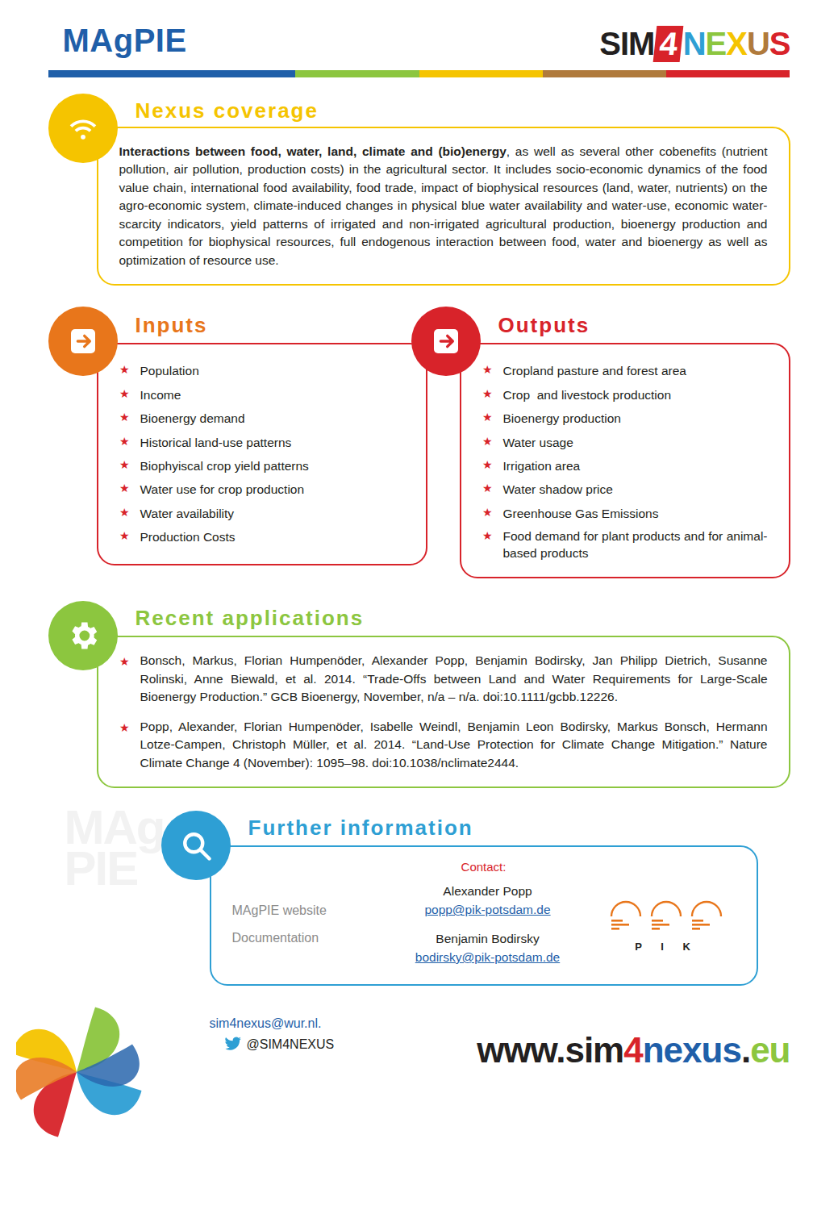MAg
PIE
MAgPIE
SIM 4 NEXUS
Nexus coverage
Interactions between food, water, land, climate and (bio)energy, as well as several other cobenefits (nutrient pollution, air pollution, production costs) in the agricultural sector. It includes socio-economic dynamics of the food value chain, international food availability, food trade, impact of biophysical resources (land, water, nutrients) on the agro-economic system, climate-induced changes in physical blue water availability and water-use, economic water-scarcity indicators, yield patterns of irrigated and non-irrigated agricultural production, bioenergy production and competition for biophysical resources, full endogenous interaction between food, water and bioenergy as well as optimization of resource use.
Inputs
Population
Income
Bioenergy demand
Historical land-use patterns
Biophyiscal crop yield patterns
Water use for crop production
Water availability
Production Costs
Outputs
Cropland pasture and forest area
Crop and livestock production
Bioenergy production
Water usage
Irrigation area
Water shadow price
Greenhouse Gas Emissions
Food demand for plant products and for animal-based products
Recent applications
Bonsch, Markus, Florian Humpenöder, Alexander Popp, Benjamin Bodirsky, Jan Philipp Dietrich, Susanne Rolinski, Anne Biewald, et al. 2014. “Trade-Offs between Land and Water Requirements for Large-Scale Bioenergy Production.” GCB Bioenergy, November, n/a – n/a. doi:10.1111/gcbb.12226.
Popp, Alexander, Florian Humpenöder, Isabelle Weindl, Benjamin Leon Bodirsky, Markus Bonsch, Hermann Lotze-Campen, Christoph Müller, et al. 2014. “Land-Use Protection for Climate Change Mitigation.” Nature Climate Change 4 (November): 1095–98. doi:10.1038/nclimate2444.
Further information
Contact:
MAgPIE website
Documentation
Alexander Popp
popp@pik-potsdam.de Benjamin Bodirsky
bodirsky@pik-potsdam.de
P I K
sim4nexus@wur.nl.
@SIM4NEXUS
www. sim 4 nexus. eu